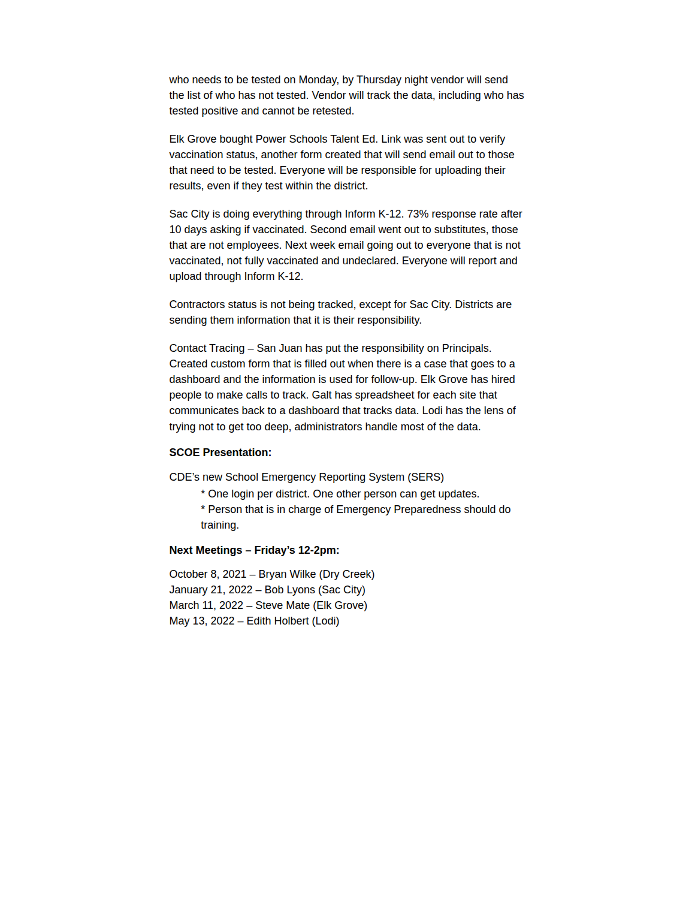who needs to be tested on Monday, by Thursday night vendor will send the list of who has not tested. Vendor will track the data, including who has tested positive and cannot be retested.
Elk Grove bought Power Schools Talent Ed. Link was sent out to verify vaccination status, another form created that will send email out to those that need to be tested. Everyone will be responsible for uploading their results, even if they test within the district.
Sac City is doing everything through Inform K-12. 73% response rate after 10 days asking if vaccinated. Second email went out to substitutes, those that are not employees. Next week email going out to everyone that is not vaccinated, not fully vaccinated and undeclared. Everyone will report and upload through Inform K-12.
Contractors status is not being tracked, except for Sac City. Districts are sending them information that it is their responsibility.
Contact Tracing – San Juan has put the responsibility on Principals. Created custom form that is filled out when there is a case that goes to a dashboard and the information is used for follow-up. Elk Grove has hired people to make calls to track. Galt has spreadsheet for each site that communicates back to a dashboard that tracks data. Lodi has the lens of trying not to get too deep, administrators handle most of the data.
SCOE Presentation:
CDE’s new School Emergency Reporting System (SERS)
* One login per district. One other person can get updates.
* Person that is in charge of Emergency Preparedness should do training.
Next Meetings – Friday’s 12-2pm:
October 8, 2021 – Bryan Wilke (Dry Creek)
January 21, 2022 – Bob Lyons (Sac City)
March 11, 2022 – Steve Mate (Elk Grove)
May 13, 2022 – Edith Holbert (Lodi)